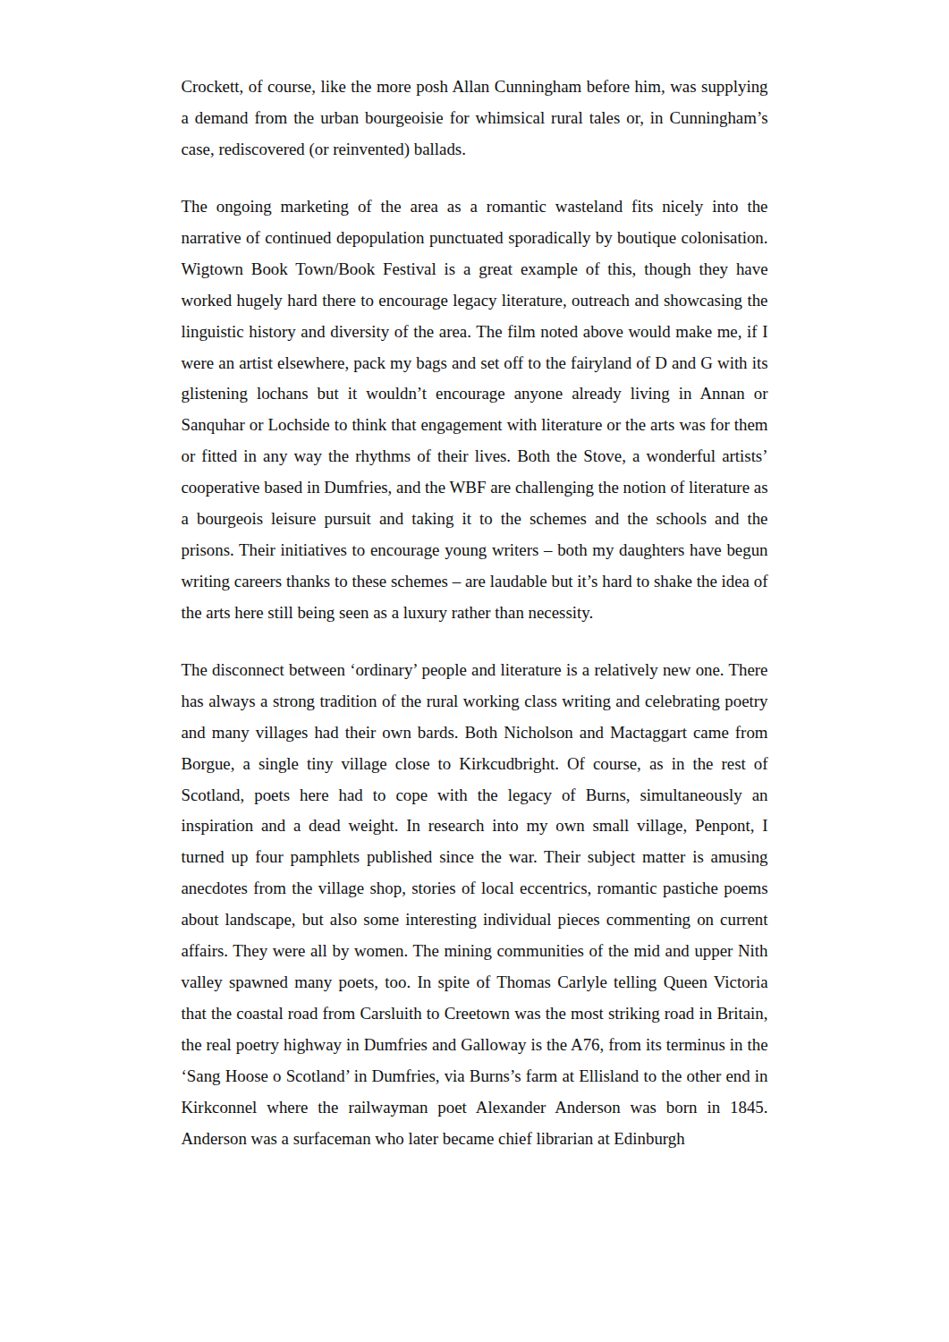Crockett, of course, like the more posh Allan Cunningham before him, was supplying a demand from the urban bourgeoisie for whimsical rural tales or, in Cunningham’s case, rediscovered (or reinvented) ballads.
The ongoing marketing of the area as a romantic wasteland fits nicely into the narrative of continued depopulation punctuated sporadically by boutique colonisation. Wigtown Book Town/Book Festival is a great example of this, though they have worked hugely hard there to encourage legacy literature, outreach and showcasing the linguistic history and diversity of the area. The film noted above would make me, if I were an artist elsewhere, pack my bags and set off to the fairyland of D and G with its glistening lochans but it wouldn’t encourage anyone already living in Annan or Sanquhar or Lochside to think that engagement with literature or the arts was for them or fitted in any way the rhythms of their lives. Both the Stove, a wonderful artists’ cooperative based in Dumfries, and the WBF are challenging the notion of literature as a bourgeois leisure pursuit and taking it to the schemes and the schools and the prisons. Their initiatives to encourage young writers – both my daughters have begun writing careers thanks to these schemes – are laudable but it’s hard to shake the idea of the arts here still being seen as a luxury rather than necessity.
The disconnect between ‘ordinary’ people and literature is a relatively new one. There has always a strong tradition of the rural working class writing and celebrating poetry and many villages had their own bards. Both Nicholson and Mactaggart came from Borgue, a single tiny village close to Kirkcudbright. Of course, as in the rest of Scotland, poets here had to cope with the legacy of Burns, simultaneously an inspiration and a dead weight. In research into my own small village, Penpont, I turned up four pamphlets published since the war. Their subject matter is amusing anecdotes from the village shop, stories of local eccentrics, romantic pastiche poems about landscape, but also some interesting individual pieces commenting on current affairs. They were all by women. The mining communities of the mid and upper Nith valley spawned many poets, too. In spite of Thomas Carlyle telling Queen Victoria that the coastal road from Carsluith to Creetown was the most striking road in Britain, the real poetry highway in Dumfries and Galloway is the A76, from its terminus in the ‘Sang Hoose o Scotland’ in Dumfries, via Burns’s farm at Ellisland to the other end in Kirkconnel where the railwayman poet Alexander Anderson was born in 1845. Anderson was a surfaceman who later became chief librarian at Edinburgh